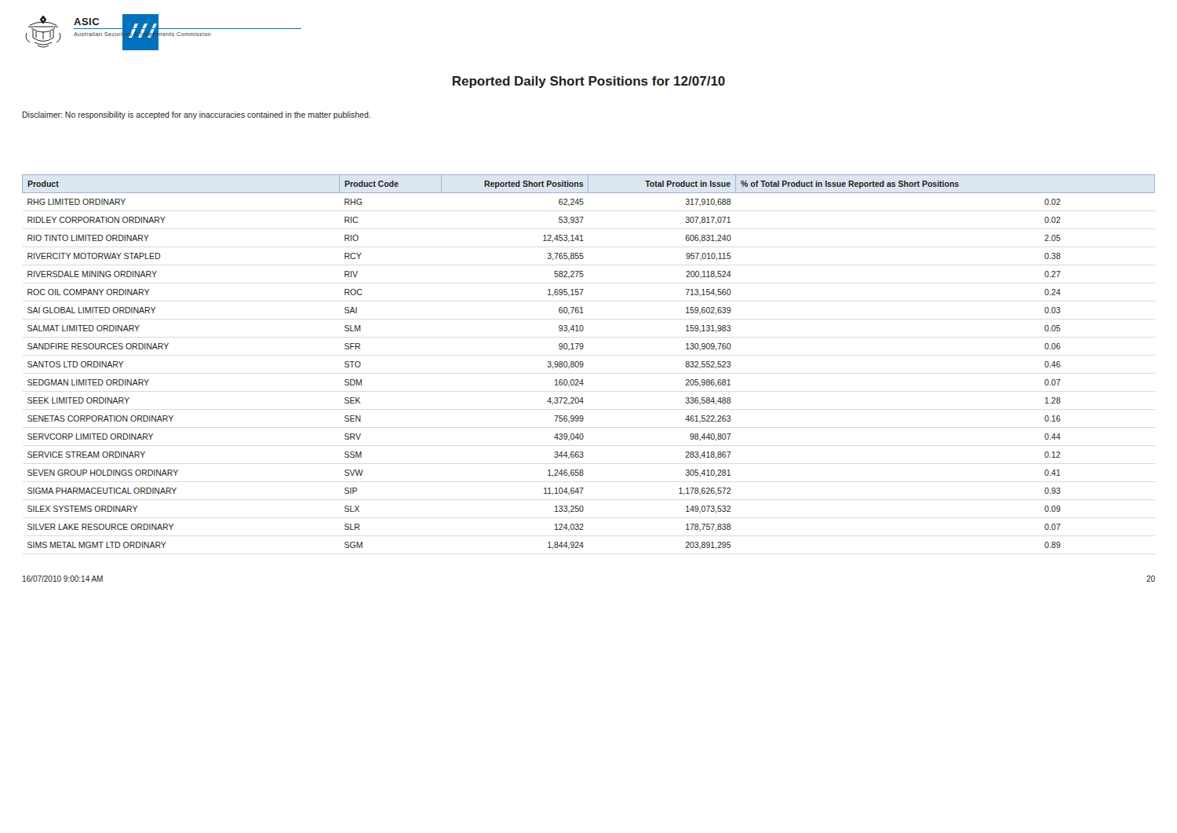ASIC
Australian Securities & Investments Commission
Reported Daily Short Positions for 12/07/10
Disclaimer: No responsibility is accepted for any inaccuracies contained in the matter published.
| Product | Product Code | Reported Short Positions | Total Product in Issue | % of Total Product in Issue Reported as Short Positions |
| --- | --- | --- | --- | --- |
| RHG LIMITED ORDINARY | RHG | 62,245 | 317,910,688 | 0.02 |
| RIDLEY CORPORATION ORDINARY | RIC | 53,937 | 307,817,071 | 0.02 |
| RIO TINTO LIMITED ORDINARY | RIO | 12,453,141 | 606,831,240 | 2.05 |
| RIVERCITY MOTORWAY STAPLED | RCY | 3,765,855 | 957,010,115 | 0.38 |
| RIVERSDALE MINING ORDINARY | RIV | 582,275 | 200,118,524 | 0.27 |
| ROC OIL COMPANY ORDINARY | ROC | 1,695,157 | 713,154,560 | 0.24 |
| SAI GLOBAL LIMITED ORDINARY | SAI | 60,761 | 159,602,639 | 0.03 |
| SALMAT LIMITED ORDINARY | SLM | 93,410 | 159,131,983 | 0.05 |
| SANDFIRE RESOURCES ORDINARY | SFR | 90,179 | 130,909,760 | 0.06 |
| SANTOS LTD ORDINARY | STO | 3,980,809 | 832,552,523 | 0.46 |
| SEDGMAN LIMITED ORDINARY | SDM | 160,024 | 205,986,681 | 0.07 |
| SEEK LIMITED ORDINARY | SEK | 4,372,204 | 336,584,488 | 1.28 |
| SENETAS CORPORATION ORDINARY | SEN | 756,999 | 461,522,263 | 0.16 |
| SERVCORP LIMITED ORDINARY | SRV | 439,040 | 98,440,807 | 0.44 |
| SERVICE STREAM ORDINARY | SSM | 344,663 | 283,418,867 | 0.12 |
| SEVEN GROUP HOLDINGS ORDINARY | SVW | 1,246,658 | 305,410,281 | 0.41 |
| SIGMA PHARMACEUTICAL ORDINARY | SIP | 11,104,647 | 1,178,626,572 | 0.93 |
| SILEX SYSTEMS ORDINARY | SLX | 133,250 | 149,073,532 | 0.09 |
| SILVER LAKE RESOURCE ORDINARY | SLR | 124,032 | 178,757,838 | 0.07 |
| SIMS METAL MGMT LTD ORDINARY | SGM | 1,844,924 | 203,891,295 | 0.89 |
16/07/2010 9:00:14 AM 20